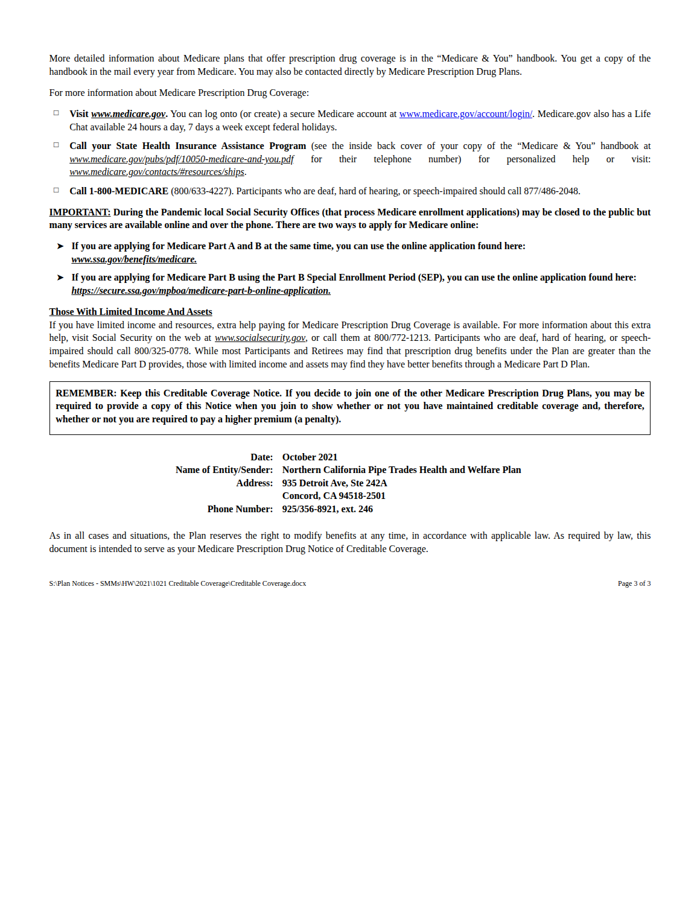More detailed information about Medicare plans that offer prescription drug coverage is in the “Medicare & You” handbook. You get a copy of the handbook in the mail every year from Medicare. You may also be contacted directly by Medicare Prescription Drug Plans.
For more information about Medicare Prescription Drug Coverage:
□Visit www.medicare.gov. You can log onto (or create) a secure Medicare account at www.medicare.gov/account/login/. Medicare.gov also has a Life Chat available 24 hours a day, 7 days a week except federal holidays.
□Call your State Health Insurance Assistance Program (see the inside back cover of your copy of the “Medicare & You” handbook at www.medicare.gov/pubs/pdf/10050-medicare-and-you.pdf for their telephone number) for personalized help or visit: www.medicare.gov/contacts/#resources/ships.
□Call 1-800-MEDICARE (800/633-4227). Participants who are deaf, hard of hearing, or speech-impaired should call 877/486-2048.
IMPORTANT: During the Pandemic local Social Security Offices (that process Medicare enrollment applications) may be closed to the public but many services are available online and over the phone. There are two ways to apply for Medicare online:
➤If you are applying for Medicare Part A and B at the same time, you can use the online application found here: www.ssa.gov/benefits/medicare.
➤If you are applying for Medicare Part B using the Part B Special Enrollment Period (SEP), you can use the online application found here: https://secure.ssa.gov/mpboa/medicare-part-b-online-application.
Those With Limited Income And Assets
If you have limited income and resources, extra help paying for Medicare Prescription Drug Coverage is available. For more information about this extra help, visit Social Security on the web at www.socialsecurity.gov, or call them at 800/772-1213. Participants who are deaf, hard of hearing, or speech-impaired should call 800/325-0778. While most Participants and Retirees may find that prescription drug benefits under the Plan are greater than the benefits Medicare Part D provides, those with limited income and assets may find they have better benefits through a Medicare Part D Plan.
REMEMBER: Keep this Creditable Coverage Notice. If you decide to join one of the other Medicare Prescription Drug Plans, you may be required to provide a copy of this Notice when you join to show whether or not you have maintained creditable coverage and, therefore, whether or not you are required to pay a higher premium (a penalty).
| Date: | October 2021 |
| Name of Entity/Sender: | Northern California Pipe Trades Health and Welfare Plan |
| Address: | 935 Detroit Ave, Ste 242A |
| | Concord, CA 94518-2501 |
| Phone Number: | 925/356-8921, ext. 246 |
As in all cases and situations, the Plan reserves the right to modify benefits at any time, in accordance with applicable law. As required by law, this document is intended to serve as your Medicare Prescription Drug Notice of Creditable Coverage.
S:\Plan Notices - SMMs\HW\2021\1021 Creditable Coverage\Creditable Coverage.docx
Page 3 of 3